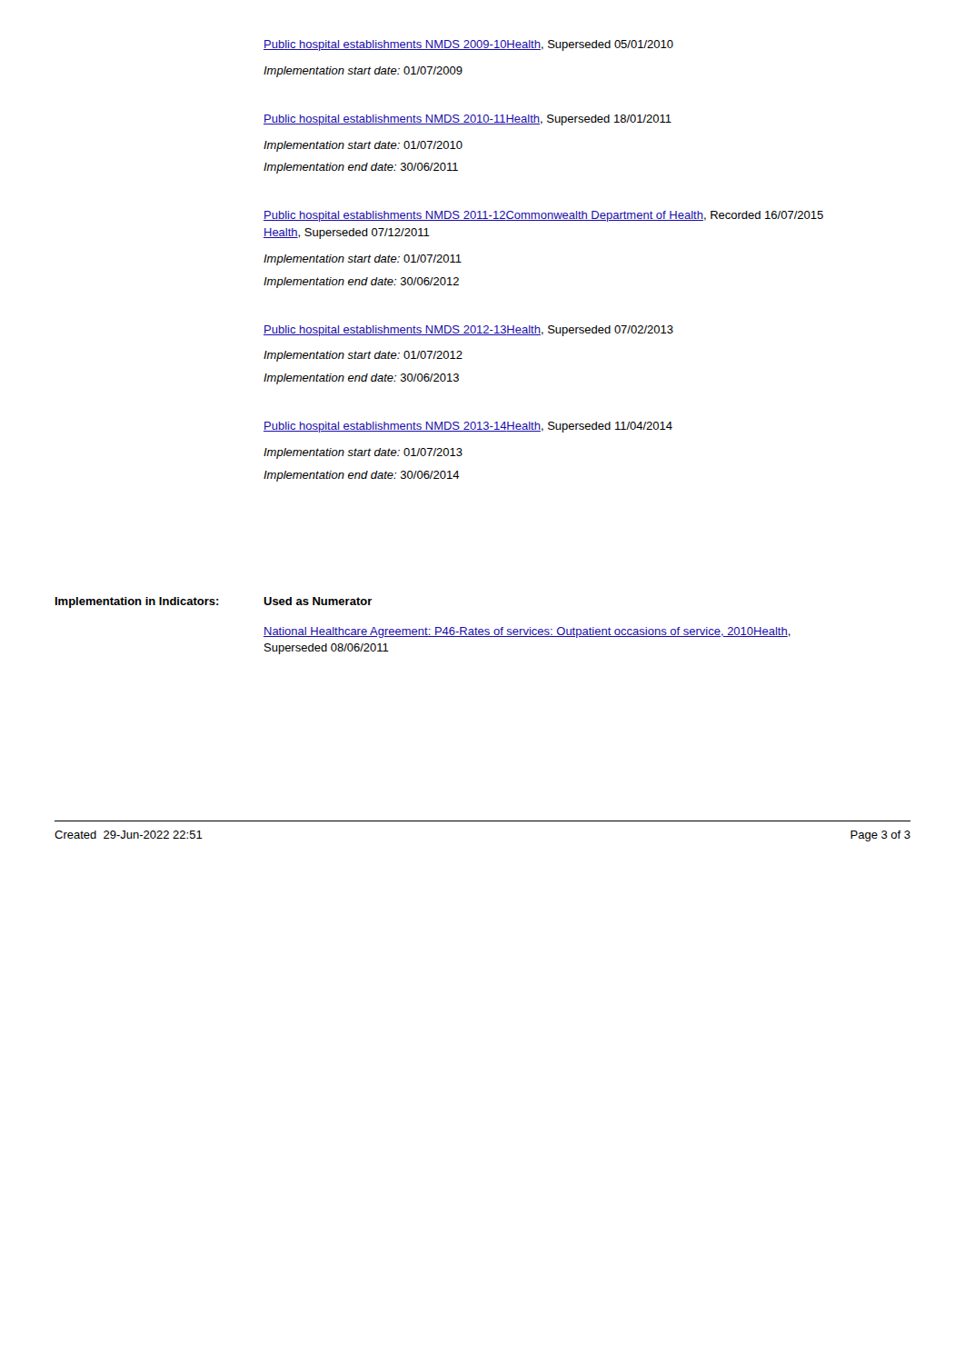Public hospital establishments NMDS 2009-10 Health, Superseded 05/01/2010
Implementation start date: 01/07/2009
Public hospital establishments NMDS 2010-11 Health, Superseded 18/01/2011
Implementation start date: 01/07/2010
Implementation end date: 30/06/2011
Public hospital establishments NMDS 2011-12 Commonwealth Department of Health, Recorded 16/07/2015
Health, Superseded 07/12/2011
Implementation start date: 01/07/2011
Implementation end date: 30/06/2012
Public hospital establishments NMDS 2012-13 Health, Superseded 07/02/2013
Implementation start date: 01/07/2012
Implementation end date: 30/06/2013
Public hospital establishments NMDS 2013-14 Health, Superseded 11/04/2014
Implementation start date: 01/07/2013
Implementation end date: 30/06/2014
Implementation in Indicators:
Used as Numerator
National Healthcare Agreement: P46-Rates of services: Outpatient occasions of service, 2010 Health, Superseded 08/06/2011
Created 29-Jun-2022 22:51 Page 3 of 3